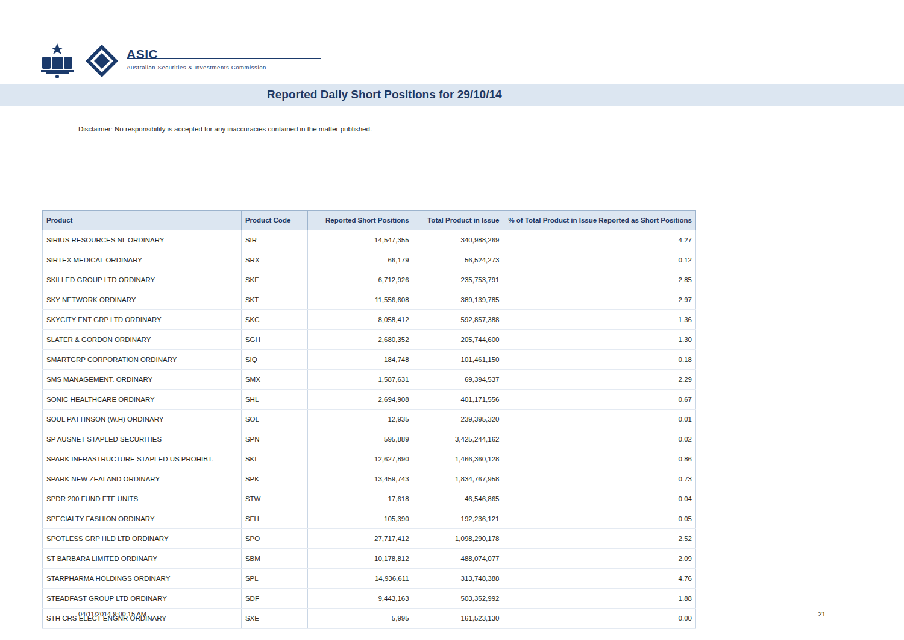ASIC
Australian Securities & Investments Commission
Reported Daily Short Positions for 29/10/14
Disclaimer: No responsibility is accepted for any inaccuracies contained in the matter published.
| Product | Product Code | Reported Short Positions | Total Product in Issue | % of Total Product in Issue Reported as Short Positions |
| --- | --- | --- | --- | --- |
| SIRIUS RESOURCES NL ORDINARY | SIR | 14,547,355 | 340,988,269 | 4.27 |
| SIRTEX MEDICAL ORDINARY | SRX | 66,179 | 56,524,273 | 0.12 |
| SKILLED GROUP LTD ORDINARY | SKE | 6,712,926 | 235,753,791 | 2.85 |
| SKY NETWORK ORDINARY | SKT | 11,556,608 | 389,139,785 | 2.97 |
| SKYCITY ENT GRP LTD ORDINARY | SKC | 8,058,412 | 592,857,388 | 1.36 |
| SLATER & GORDON ORDINARY | SGH | 2,680,352 | 205,744,600 | 1.30 |
| SMARTGRP CORPORATION ORDINARY | SIQ | 184,748 | 101,461,150 | 0.18 |
| SMS MANAGEMENT. ORDINARY | SMX | 1,587,631 | 69,394,537 | 2.29 |
| SONIC HEALTHCARE ORDINARY | SHL | 2,694,908 | 401,171,556 | 0.67 |
| SOUL PATTINSON (W.H) ORDINARY | SOL | 12,935 | 239,395,320 | 0.01 |
| SP AUSNET STAPLED SECURITIES | SPN | 595,889 | 3,425,244,162 | 0.02 |
| SPARK INFRASTRUCTURE STAPLED US PROHIBT. | SKI | 12,627,890 | 1,466,360,128 | 0.86 |
| SPARK NEW ZEALAND ORDINARY | SPK | 13,459,743 | 1,834,767,958 | 0.73 |
| SPDR 200 FUND ETF UNITS | STW | 17,618 | 46,546,865 | 0.04 |
| SPECIALTY FASHION ORDINARY | SFH | 105,390 | 192,236,121 | 0.05 |
| SPOTLESS GRP HLD LTD ORDINARY | SPO | 27,717,412 | 1,098,290,178 | 2.52 |
| ST BARBARA LIMITED ORDINARY | SBM | 10,178,812 | 488,074,077 | 2.09 |
| STARPHARMA HOLDINGS ORDINARY | SPL | 14,936,611 | 313,748,388 | 4.76 |
| STEADFAST GROUP LTD ORDINARY | SDF | 9,443,163 | 503,352,992 | 1.88 |
| STH CRS ELECT ENGNR ORDINARY | SXE | 5,995 | 161,523,130 | 0.00 |
04/11/2014 9:00:15 AM
21